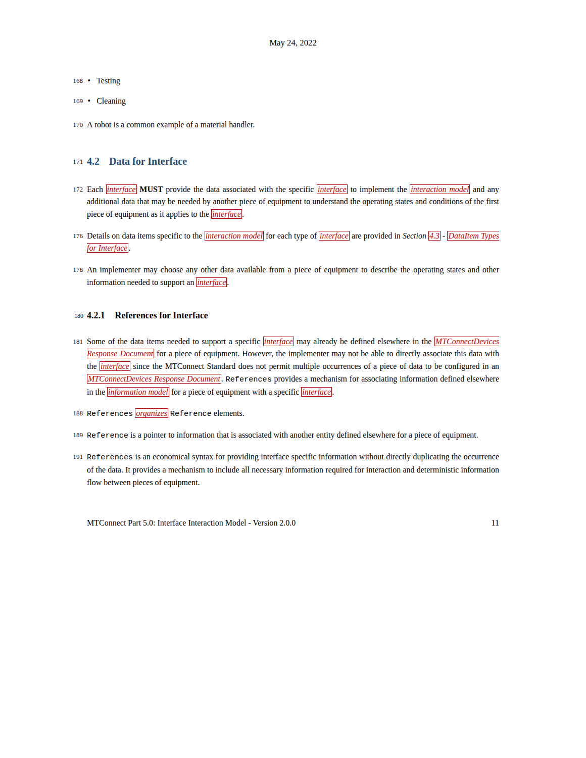May 24, 2022
168 Testing
169 Cleaning
170 A robot is a common example of a material handler.
1714.2 Data for Interface
172 Each interface MUST provide the data associated with the specific interface to implement the interaction model and any additional data that may be needed by another piece of equipment to understand the operating states and conditions of the first piece of equipment as it applies to the interface.
176 Details on data items specific to the interaction model for each type of interface are provided in Section 4.3 - DataItem Types for Interface.
178 An implementer may choose any other data available from a piece of equipment to describe the operating states and other information needed to support an interface.
1804.2.1 References for Interface
181 Some of the data items needed to support a specific interface may already be defined elsewhere in the MTConnectDevices Response Document for a piece of equipment. However, the implementer may not be able to directly associate this data with the interface since the MTConnect Standard does not permit multiple occurrences of a piece of data to be configured in an MTConnectDevices Response Document. References provides a mechanism for associating information defined elsewhere in the information model for a piece of equipment with a specific interface.
188 References organizes Reference elements.
189 Reference is a pointer to information that is associated with another entity defined elsewhere for a piece of equipment.
191 References is an economical syntax for providing interface specific information without directly duplicating the occurrence of the data. It provides a mechanism to include all necessary information required for interaction and deterministic information flow between pieces of equipment.
MTConnect Part 5.0: Interface Interaction Model - Version 2.0.0 11